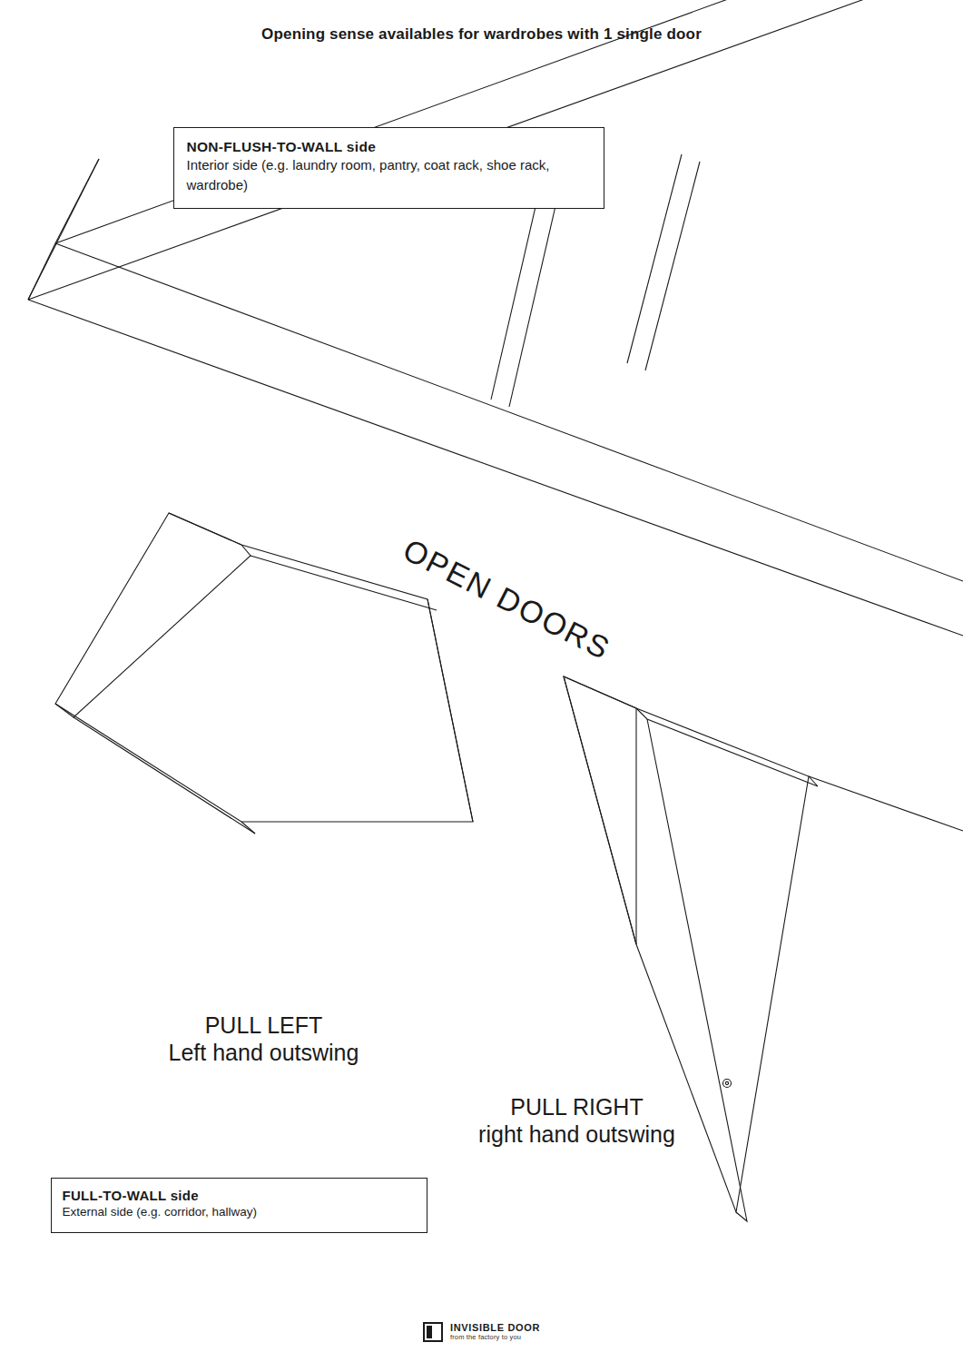Opening sense availables for wardrobes with 1 single door
NON-FLUSH-TO-WALL side
Interior side (e.g. laundry room, pantry, coat rack, shoe rack, wardrobe)
OPEN DOORS
PULL LEFT
Left hand outswing
PULL RIGHT
right hand outswing
FULL-TO-WALL side
External side (e.g. corridor, hallway)
INVISIBLE DOOR
from the factory to you